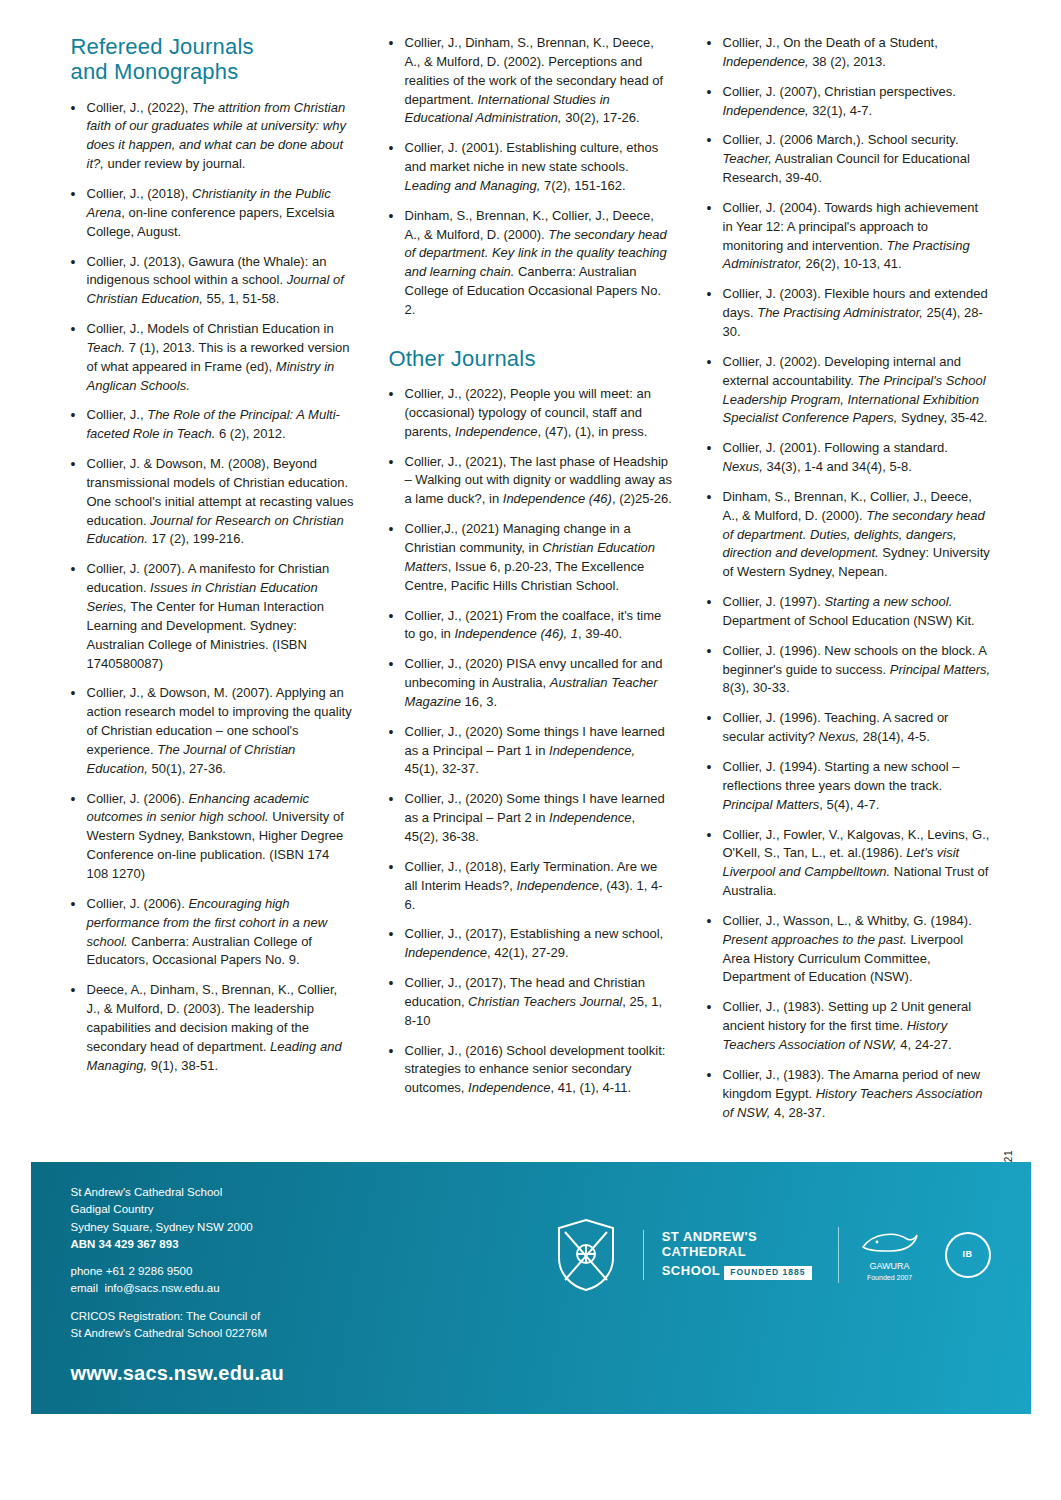Refereed Journals
and Monographs
Collier, J., (2022), The attrition from Christian faith of our graduates while at university: why does it happen, and what can be done about it?, under review by journal.
Collier, J., (2018), Christianity in the Public Arena, on-line conference papers, Excelsia College, August.
Collier, J. (2013), Gawura (the Whale): an indigenous school within a school. Journal of Christian Education, 55, 1, 51-58.
Collier, J., Models of Christian Education in Teach. 7 (1), 2013. This is a reworked version of what appeared in Frame (ed), Ministry in Anglican Schools.
Collier, J., The Role of the Principal: A Multi-faceted Role in Teach. 6 (2), 2012.
Collier, J. & Dowson, M. (2008), Beyond transmissional models of Christian education. One school's initial attempt at recasting values education. Journal for Research on Christian Education. 17 (2), 199-216.
Collier, J. (2007). A manifesto for Christian education. Issues in Christian Education Series, The Center for Human Interaction Learning and Development. Sydney: Australian College of Ministries. (ISBN 1740580087)
Collier, J., & Dowson, M. (2007). Applying an action research model to improving the quality of Christian education – one school's experience. The Journal of Christian Education, 50(1), 27-36.
Collier, J. (2006). Enhancing academic outcomes in senior high school. University of Western Sydney, Bankstown, Higher Degree Conference on-line publication. (ISBN 174 108 1270)
Collier, J. (2006). Encouraging high performance from the first cohort in a new school. Canberra: Australian College of Educators, Occasional Papers No. 9.
Deece, A., Dinham, S., Brennan, K., Collier, J., & Mulford, D. (2003). The leadership capabilities and decision making of the secondary head of department. Leading and Managing, 9(1), 38-51.
Collier, J., Dinham, S., Brennan, K., Deece, A., & Mulford, D. (2002). Perceptions and realities of the work of the secondary head of department. International Studies in Educational Administration, 30(2), 17-26.
Collier, J. (2001). Establishing culture, ethos and market niche in new state schools. Leading and Managing, 7(2), 151-162.
Dinham, S., Brennan, K., Collier, J., Deece, A., & Mulford, D. (2000). The secondary head of department. Key link in the quality teaching and learning chain. Canberra: Australian College of Education Occasional Papers No. 2.
Other Journals
Collier, J., (2022), People you will meet: an (occasional) typology of council, staff and parents, Independence, (47), (1), in press.
Collier, J., (2021), The last phase of Headship – Walking out with dignity or waddling away as a lame duck?, in Independence (46), (2)25-26.
Collier,J., (2021) Managing change in a Christian community, in Christian Education Matters, Issue 6, p.20-23, The Excellence Centre, Pacific Hills Christian School.
Collier, J., (2021) From the coalface, it's time to go, in Independence (46), 1, 39-40.
Collier, J., (2020) PISA envy uncalled for and unbecoming in Australia, Australian Teacher Magazine 16, 3.
Collier, J., (2020) Some things I have learned as a Principal – Part 1 in Independence, 45(1), 32-37.
Collier, J., (2020) Some things I have learned as a Principal – Part 2 in Independence, 45(2), 36-38.
Collier, J., (2018), Early Termination. Are we all Interim Heads?, Independence, (43). 1, 4-6.
Collier, J., (2017), Establishing a new school, Independence, 42(1), 27-29.
Collier, J., (2017), The head and Christian education, Christian Teachers Journal, 25, 1, 8-10
Collier, J., (2016) School development toolkit: strategies to enhance senior secondary outcomes, Independence, 41, (1), 4-11.
Collier, J., On the Death of a Student, Independence, 38 (2), 2013.
Collier, J. (2007), Christian perspectives. Independence, 32(1), 4-7.
Collier, J. (2006 March,). School security. Teacher, Australian Council for Educational Research, 39-40.
Collier, J. (2004). Towards high achievement in Year 12: A principal's approach to monitoring and intervention. The Practising Administrator, 26(2), 10-13, 41.
Collier, J. (2003). Flexible hours and extended days. The Practising Administrator, 25(4), 28-30.
Collier, J. (2002). Developing internal and external accountability. The Principal's School Leadership Program, International Exhibition Specialist Conference Papers, Sydney, 35-42.
Collier, J. (2001). Following a standard. Nexus, 34(3), 1-4 and 34(4), 5-8.
Dinham, S., Brennan, K., Collier, J., Deece, A., & Mulford, D. (2000). The secondary head of department. Duties, delights, dangers, direction and development. Sydney: University of Western Sydney, Nepean.
Collier, J. (1997). Starting a new school. Department of School Education (NSW) Kit.
Collier, J. (1996). New schools on the block. A beginner's guide to success. Principal Matters, 8(3), 30-33.
Collier, J. (1996). Teaching. A sacred or secular activity? Nexus, 28(14), 4-5.
Collier, J. (1994). Starting a new school – reflections three years down the track. Principal Matters, 5(4), 4-7.
Collier, J., Fowler, V., Kalgovas, K., Levins, G., O'Kell, S., Tan, L., et. al.(1986). Let's visit Liverpool and Campbelltown. National Trust of Australia.
Collier, J., Wasson, L., & Whitby, G. (1984). Present approaches to the past. Liverpool Area History Curriculum Committee, Department of Education (NSW).
Collier, J., (1983). Setting up 2 Unit general ancient history for the first time. History Teachers Association of NSW, 4, 24-27.
Collier, J., (1983). The Amarna period of new kingdom Egypt. History Teachers Association of NSW, 4, 28-37.
12/11/2021
St Andrew's Cathedral School
Gadigal Country
Sydney Square, Sydney NSW 2000
ABN 34 429 367 893
phone +61 2 9286 9500
email info@sacs.nsw.edu.au
CRICOS Registration: The Council of
St Andrew's Cathedral School 02276M
www.sacs.nsw.edu.au
ST ANDREW'S
CATHEDRAL
SCHOOL
FOUNDED 1885
GAWURA
Founded 2007
IB